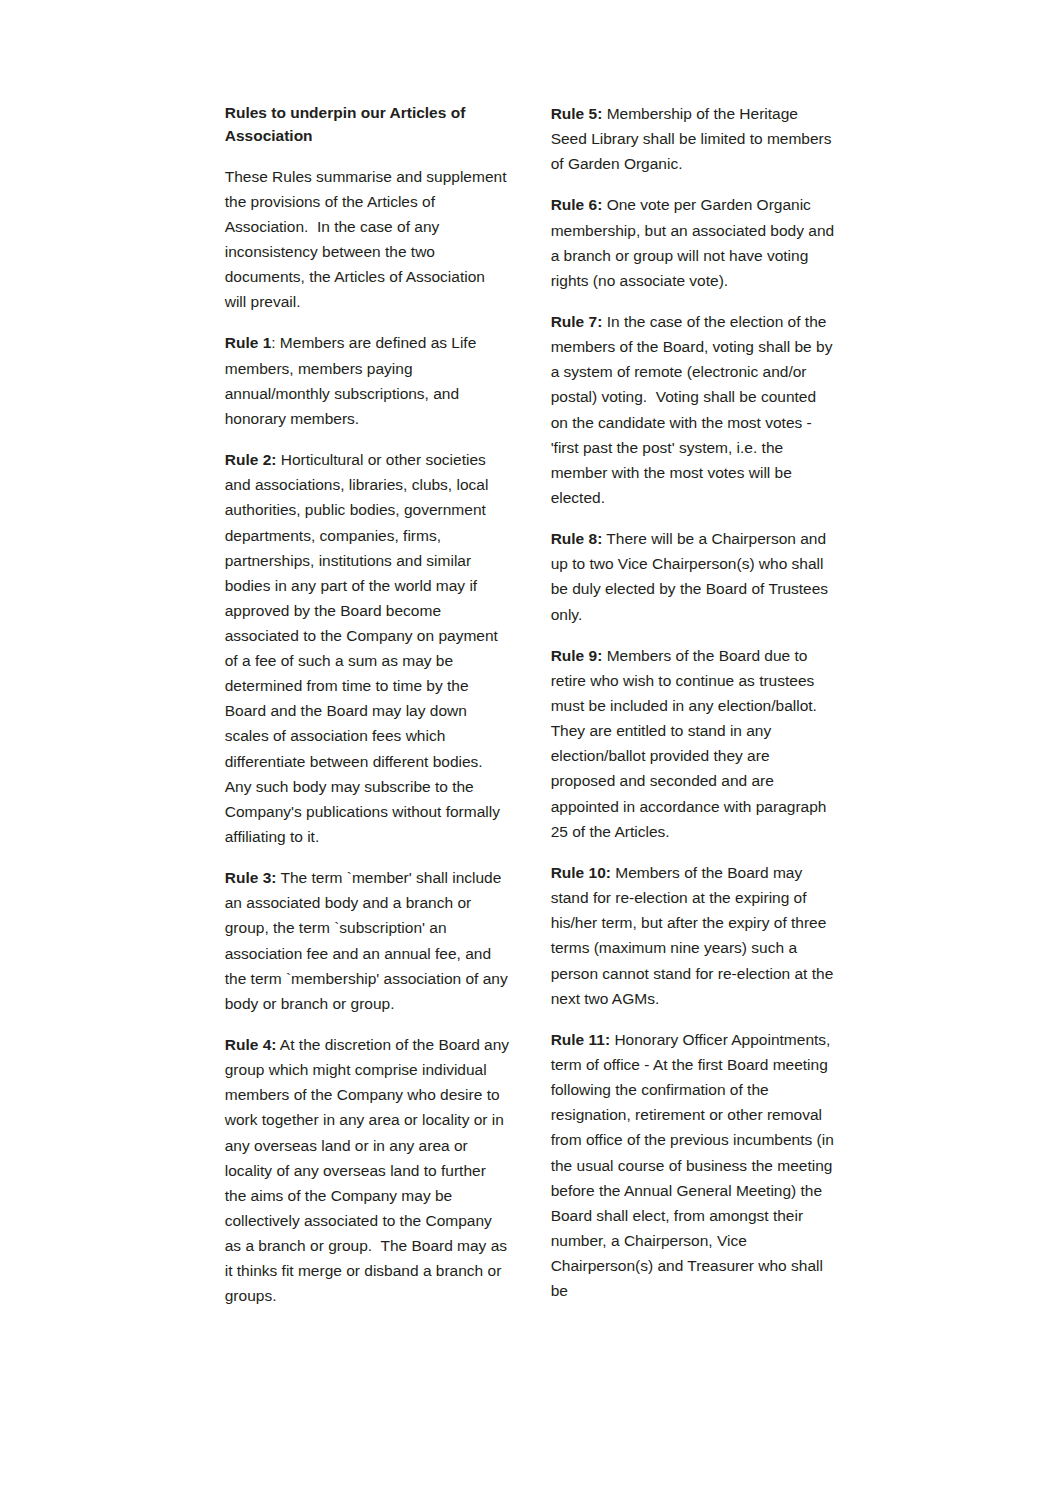Rules to underpin our Articles of Association
These Rules summarise and supplement the provisions of the Articles of Association. In the case of any inconsistency between the two documents, the Articles of Association will prevail.
Rule 1: Members are defined as Life members, members paying annual/monthly subscriptions, and honorary members.
Rule 2: Horticultural or other societies and associations, libraries, clubs, local authorities, public bodies, government departments, companies, firms, partnerships, institutions and similar bodies in any part of the world may if approved by the Board become associated to the Company on payment of a fee of such a sum as may be determined from time to time by the Board and the Board may lay down scales of association fees which differentiate between different bodies. Any such body may subscribe to the Company's publications without formally affiliating to it.
Rule 3: The term `member' shall include an associated body and a branch or group, the term `subscription' an association fee and an annual fee, and the term `membership' association of any body or branch or group.
Rule 4: At the discretion of the Board any group which might comprise individual members of the Company who desire to work together in any area or locality or in any overseas land or in any area or locality of any overseas land to further the aims of the Company may be collectively associated to the Company as a branch or group. The Board may as it thinks fit merge or disband a branch or groups.
Rule 5: Membership of the Heritage Seed Library shall be limited to members of Garden Organic.
Rule 6: One vote per Garden Organic membership, but an associated body and a branch or group will not have voting rights (no associate vote).
Rule 7: In the case of the election of the members of the Board, voting shall be by a system of remote (electronic and/or postal) voting. Voting shall be counted on the candidate with the most votes - 'first past the post' system, i.e. the member with the most votes will be elected.
Rule 8: There will be a Chairperson and up to two Vice Chairperson(s) who shall be duly elected by the Board of Trustees only.
Rule 9: Members of the Board due to retire who wish to continue as trustees must be included in any election/ballot. They are entitled to stand in any election/ballot provided they are proposed and seconded and are appointed in accordance with paragraph 25 of the Articles.
Rule 10: Members of the Board may stand for re-election at the expiring of his/her term, but after the expiry of three terms (maximum nine years) such a person cannot stand for re-election at the next two AGMs.
Rule 11: Honorary Officer Appointments, term of office - At the first Board meeting following the confirmation of the resignation, retirement or other removal from office of the previous incumbents (in the usual course of business the meeting before the Annual General Meeting) the Board shall elect, from amongst their number, a Chairperson, Vice Chairperson(s) and Treasurer who shall be